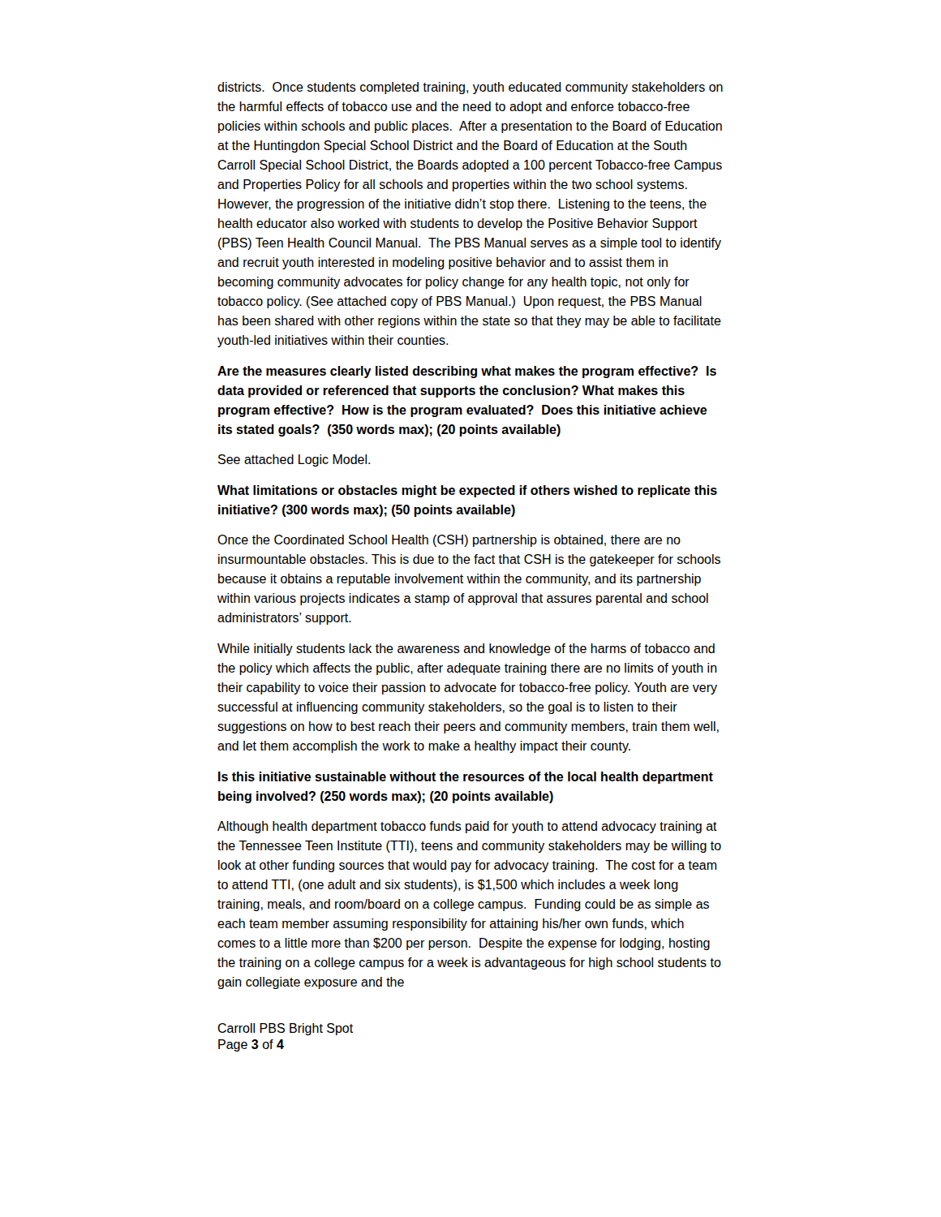districts. Once students completed training, youth educated community stakeholders on the harmful effects of tobacco use and the need to adopt and enforce tobacco-free policies within schools and public places. After a presentation to the Board of Education at the Huntingdon Special School District and the Board of Education at the South Carroll Special School District, the Boards adopted a 100 percent Tobacco-free Campus and Properties Policy for all schools and properties within the two school systems. However, the progression of the initiative didn’t stop there. Listening to the teens, the health educator also worked with students to develop the Positive Behavior Support (PBS) Teen Health Council Manual. The PBS Manual serves as a simple tool to identify and recruit youth interested in modeling positive behavior and to assist them in becoming community advocates for policy change for any health topic, not only for tobacco policy. (See attached copy of PBS Manual.) Upon request, the PBS Manual has been shared with other regions within the state so that they may be able to facilitate youth-led initiatives within their counties.
Are the measures clearly listed describing what makes the program effective? Is data provided or referenced that supports the conclusion? What makes this program effective? How is the program evaluated? Does this initiative achieve its stated goals? (350 words max); (20 points available)
See attached Logic Model.
What limitations or obstacles might be expected if others wished to replicate this initiative? (300 words max); (50 points available)
Once the Coordinated School Health (CSH) partnership is obtained, there are no insurmountable obstacles. This is due to the fact that CSH is the gatekeeper for schools because it obtains a reputable involvement within the community, and its partnership within various projects indicates a stamp of approval that assures parental and school administrators’ support.
While initially students lack the awareness and knowledge of the harms of tobacco and the policy which affects the public, after adequate training there are no limits of youth in their capability to voice their passion to advocate for tobacco-free policy. Youth are very successful at influencing community stakeholders, so the goal is to listen to their suggestions on how to best reach their peers and community members, train them well, and let them accomplish the work to make a healthy impact their county.
Is this initiative sustainable without the resources of the local health department being involved? (250 words max); (20 points available)
Although health department tobacco funds paid for youth to attend advocacy training at the Tennessee Teen Institute (TTI), teens and community stakeholders may be willing to look at other funding sources that would pay for advocacy training. The cost for a team to attend TTI, (one adult and six students), is $1,500 which includes a week long training, meals, and room/board on a college campus. Funding could be as simple as each team member assuming responsibility for attaining his/her own funds, which comes to a little more than $200 per person. Despite the expense for lodging, hosting the training on a college campus for a week is advantageous for high school students to gain collegiate exposure and the
Carroll PBS Bright Spot
Page 3 of 4